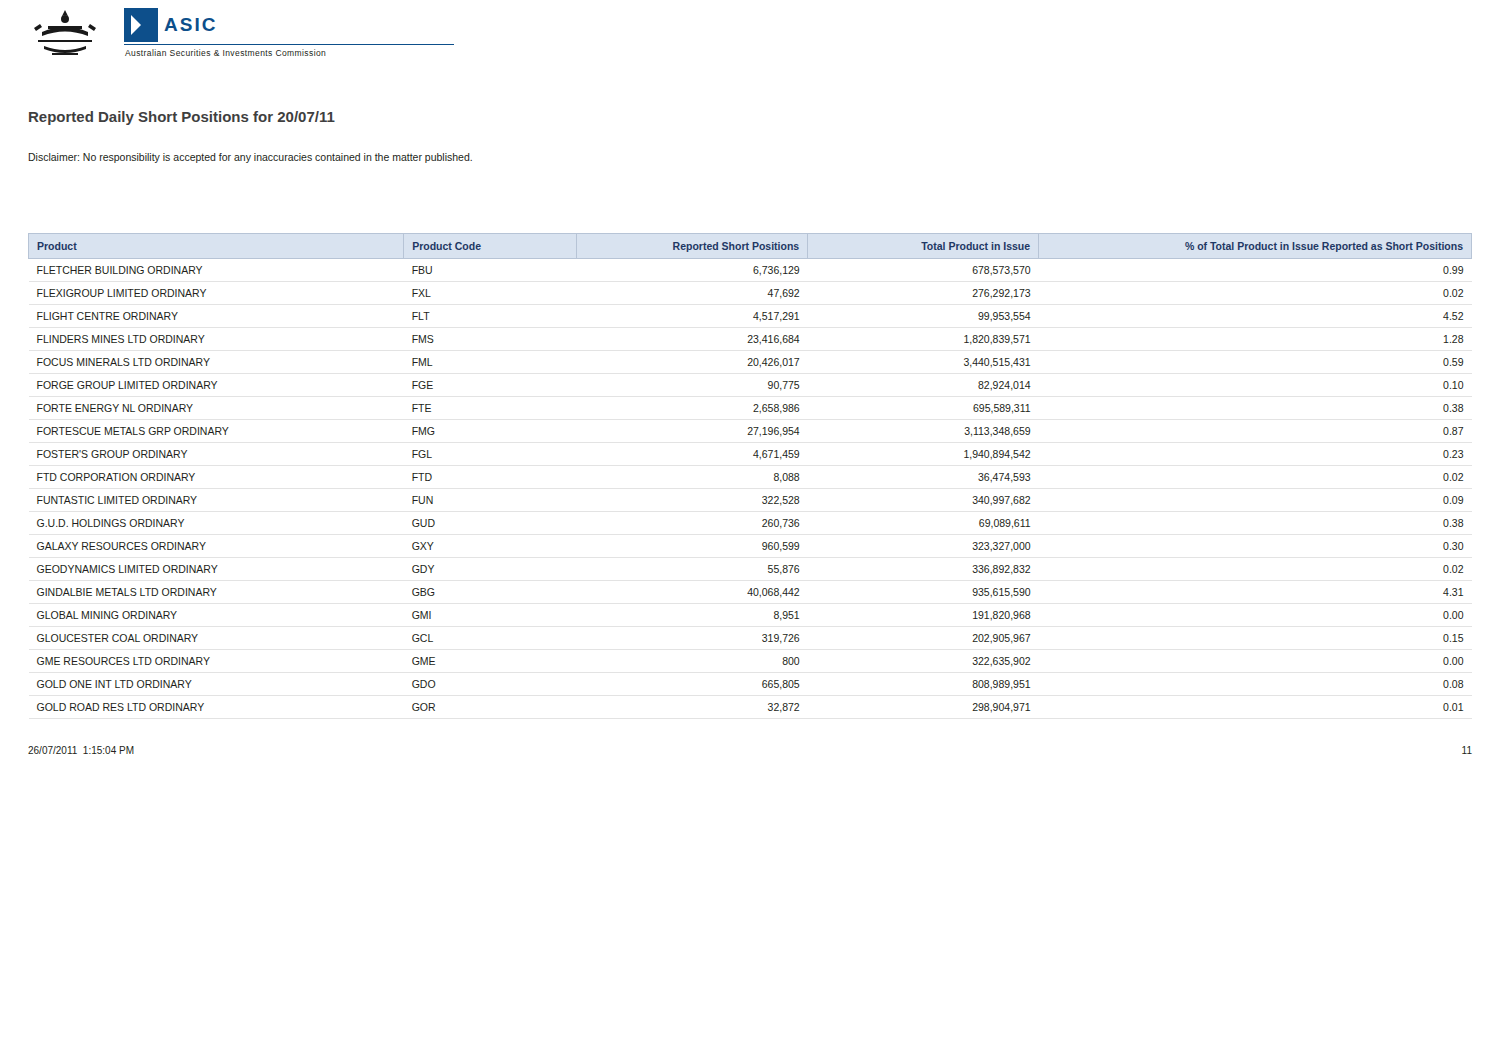ASIC
Australian Securities & Investments Commission
Reported Daily Short Positions for 20/07/11
Disclaimer: No responsibility is accepted for any inaccuracies contained in the matter published.
| Product | Product Code | Reported Short Positions | Total Product in Issue | % of Total Product in Issue Reported as Short Positions |
| --- | --- | --- | --- | --- |
| FLETCHER BUILDING ORDINARY | FBU | 6,736,129 | 678,573,570 | 0.99 |
| FLEXIGROUP LIMITED ORDINARY | FXL | 47,692 | 276,292,173 | 0.02 |
| FLIGHT CENTRE ORDINARY | FLT | 4,517,291 | 99,953,554 | 4.52 |
| FLINDERS MINES LTD ORDINARY | FMS | 23,416,684 | 1,820,839,571 | 1.28 |
| FOCUS MINERALS LTD ORDINARY | FML | 20,426,017 | 3,440,515,431 | 0.59 |
| FORGE GROUP LIMITED ORDINARY | FGE | 90,775 | 82,924,014 | 0.10 |
| FORTE ENERGY NL ORDINARY | FTE | 2,658,986 | 695,589,311 | 0.38 |
| FORTESCUE METALS GRP ORDINARY | FMG | 27,196,954 | 3,113,348,659 | 0.87 |
| FOSTER'S GROUP ORDINARY | FGL | 4,671,459 | 1,940,894,542 | 0.23 |
| FTD CORPORATION ORDINARY | FTD | 8,088 | 36,474,593 | 0.02 |
| FUNTASTIC LIMITED ORDINARY | FUN | 322,528 | 340,997,682 | 0.09 |
| G.U.D. HOLDINGS ORDINARY | GUD | 260,736 | 69,089,611 | 0.38 |
| GALAXY RESOURCES ORDINARY | GXY | 960,599 | 323,327,000 | 0.30 |
| GEODYNAMICS LIMITED ORDINARY | GDY | 55,876 | 336,892,832 | 0.02 |
| GINDALBIE METALS LTD ORDINARY | GBG | 40,068,442 | 935,615,590 | 4.31 |
| GLOBAL MINING ORDINARY | GMI | 8,951 | 191,820,968 | 0.00 |
| GLOUCESTER COAL ORDINARY | GCL | 319,726 | 202,905,967 | 0.15 |
| GME RESOURCES LTD ORDINARY | GME | 800 | 322,635,902 | 0.00 |
| GOLD ONE INT LTD ORDINARY | GDO | 665,805 | 808,989,951 | 0.08 |
| GOLD ROAD RES LTD ORDINARY | GOR | 32,872 | 298,904,971 | 0.01 |
26/07/2011 1:15:04 PM
11